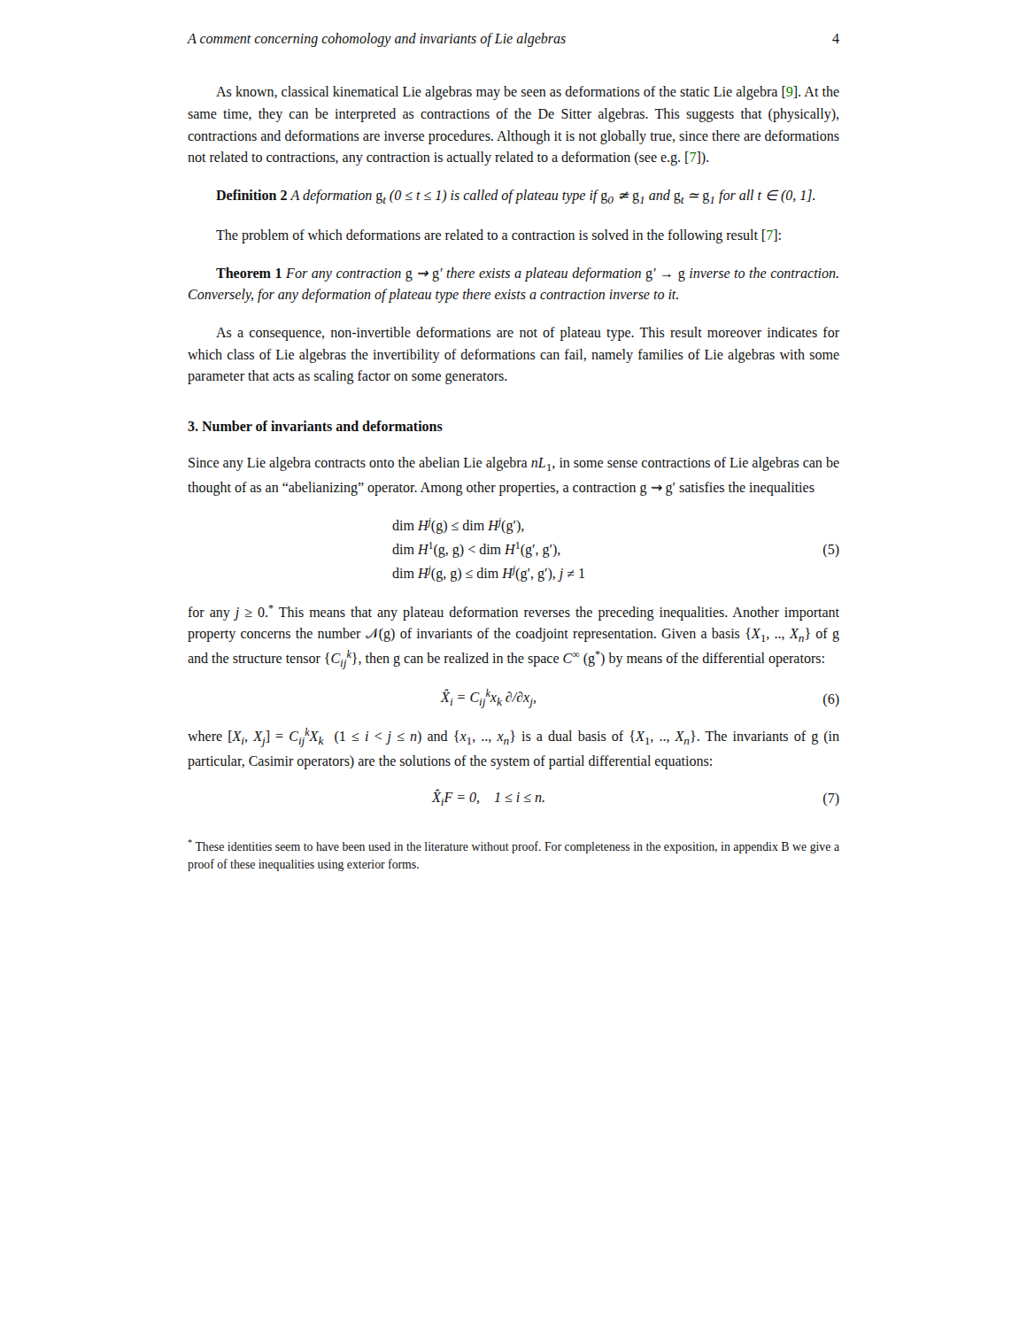A comment concerning cohomology and invariants of Lie algebras 4
As known, classical kinematical Lie algebras may be seen as deformations of the static Lie algebra [9]. At the same time, they can be interpreted as contractions of the De Sitter algebras. This suggests that (physically), contractions and deformations are inverse procedures. Although it is not globally true, since there are deformations not related to contractions, any contraction is actually related to a deformation (see e.g. [7]).
Definition 2 A deformation gt (0 ≤ t ≤ 1) is called of plateau type if g0 ≄ g1 and gt ≃ g1 for all t ∈ (0, 1].
The problem of which deformations are related to a contraction is solved in the following result [7]:
Theorem 1 For any contraction g ⇝ g′ there exists a plateau deformation g′ → g inverse to the contraction. Conversely, for any deformation of plateau type there exists a contraction inverse to it.
As a consequence, non-invertible deformations are not of plateau type. This result moreover indicates for which class of Lie algebras the invertibility of deformations can fail, namely families of Lie algebras with some parameter that acts as scaling factor on some generators.
3. Number of invariants and deformations
Since any Lie algebra contracts onto the abelian Lie algebra nL1, in some sense contractions of Lie algebras can be thought of as an “abelianizing” operator. Among other properties, a contraction g ⇝ g′ satisfies the inequalities
dim Hj(g) ≤ dim Hj(g′),
dim H1(g, g) < dim H1(g′, g′),
dim Hj(g, g) ≤ dim Hj(g′, g′), j ≠ 1
(5)
for any j ≥ 0.* This means that any plateau deformation reverses the preceding inequalities. Another important property concerns the number 𝒩(g) of invariants of the coadjoint representation. Given a basis {X1, .., Xn} of g and the structure tensor {Cijk}, then g can be realized in the space C∞ (g*) by means of the differential operators:
X̂i = Cijkxk ∂/∂xj,
(6)
where [Xi, Xj] = CijkXk (1 ≤ i < j ≤ n) and {x1, .., xn} is a dual basis of {X1, .., Xn}. The invariants of g (in particular, Casimir operators) are the solutions of the system of partial differential equations:
X̂iF = 0, 1 ≤ i ≤ n.
(7)
* These identities seem to have been used in the literature without proof. For completeness in the exposition, in appendix B we give a proof of these inequalities using exterior forms.